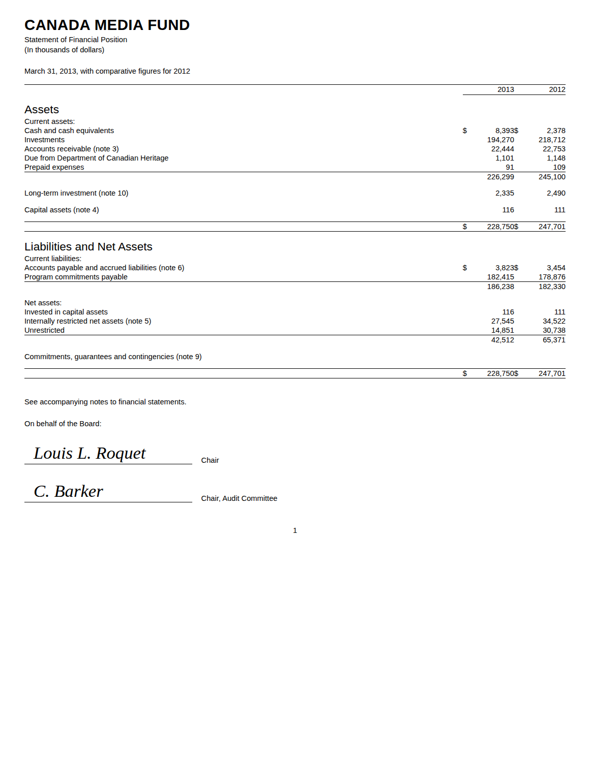CANADA MEDIA FUND
Statement of Financial Position
(In thousands of dollars)
March 31, 2013, with comparative figures for 2012
| | | 2013 | 2012 |
| Assets |
| Current assets: | | | | | |
| Cash and cash equivalents | | $ | 8,393 | $ | 2,378 |
| Investments | | | 194,270 | | 218,712 |
| Accounts receivable (note 3) | | | 22,444 | | 22,753 |
| Due from Department of Canadian Heritage | | | 1,101 | | 1,148 |
| Prepaid expenses | | | 91 | | 109 |
| | | | 226,299 | | 245,100 |
| Long-term investment (note 10) | | | 2,335 | | 2,490 |
| Capital assets (note 4) | | | 116 | | 111 |
| | | $ | 228,750 | $ | 247,701 |
| Liabilities and Net Assets |
| Current liabilities: | | | | | |
| Accounts payable and accrued liabilities (note 6) | | $ | 3,823 | $ | 3,454 |
| Program commitments payable | | | 182,415 | | 178,876 |
| | | | 186,238 | | 182,330 |
| Net assets: | | | | | |
| Invested in capital assets | | | 116 | | 111 |
| Internally restricted net assets (note 5) | | | 27,545 | | 34,522 |
| Unrestricted | | | 14,851 | | 30,738 |
| | | | 42,512 | | 65,371 |
| Commitments, guarantees and contingencies (note 9) |
| | | $ | 228,750 | $ | 247,701 |
See accompanying notes to financial statements.
On behalf of the Board:
Louis L. Roquet
Chair
C. Barker
Chair, Audit Committee
1